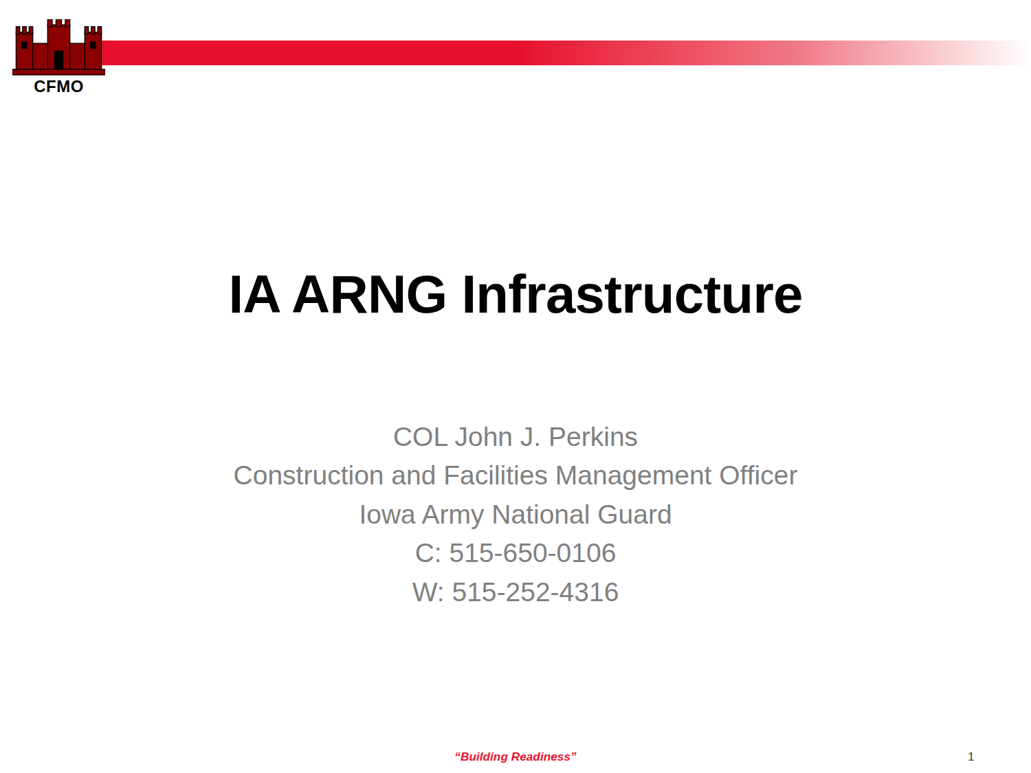CFMO
IA ARNG Infrastructure
COL John J. Perkins
Construction and Facilities Management Officer
Iowa Army National Guard
C: 515-650-0106
W: 515-252-4316
“Building Readiness”
1